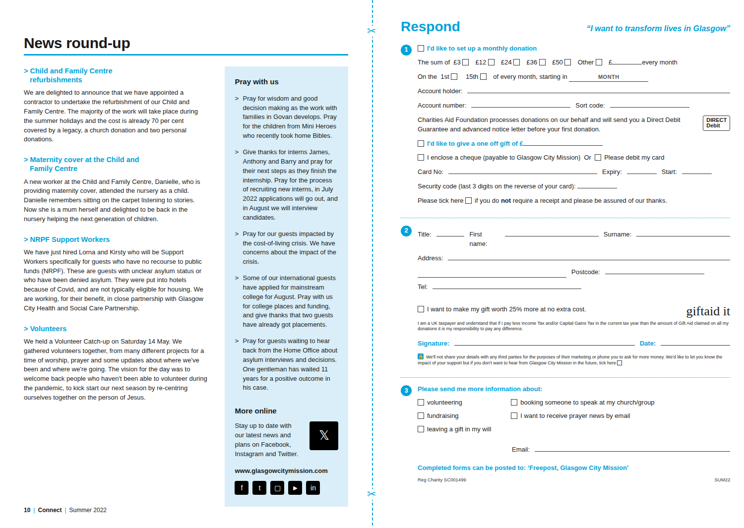News round-up
> Child and Family Centre
refurbishments
We are delighted to announce that we have appointed a contractor to undertake the refurbishment of our Child and Family Centre. The majority of the work will take place during the summer holidays and the cost is already 70 per cent covered by a legacy, a church donation and two personal donations.
> Maternity cover at the Child and
Family Centre
A new worker at the Child and Family Centre, Danielle, who is providing maternity cover, attended the nursery as a child. Danielle remembers sitting on the carpet listening to stories. Now she is a mum herself and delighted to be back in the nursery helping the next generation of children.
> NRPF Support Workers
We have just hired Lorna and Kirsty who will be Support Workers specifically for guests who have no recourse to public funds (NRPF). These are guests with unclear asylum status or who have been denied asylum. They were put into hotels because of Covid, and are not typically eligible for housing. We are working, for their benefit, in close partnership with Glasgow City Health and Social Care Partnership.
> Volunteers
We held a Volunteer Catch-up on Saturday 14 May. We gathered volunteers together, from many different projects for a time of worship, prayer and some updates about where we've been and where we're going. The vision for the day was to welcome back people who haven't been able to volunteer during the pandemic, to kick start our next season by re-centring ourselves together on the person of Jesus.
Pray with us
Pray for wisdom and good decision making as the work with families in Govan develops. Pray for the children from Mini Heroes who recently took home Bibles.
Give thanks for interns James, Anthony and Barry and pray for their next steps as they finish the internship. Pray for the process of recruiting new interns, in July 2022 applications will go out, and in August we will interview candidates.
Pray for our guests impacted by the cost-of-living crisis. We have concerns about the impact of the crisis.
Some of our international guests have applied for mainstream college for August. Pray with us for college places and funding, and give thanks that two guests have already got placements.
Pray for guests waiting to hear back from the Home Office about asylum interviews and decisions. One gentleman has waited 11 years for a positive outcome in his case.
More online
Stay up to date with our latest news and plans on Facebook, Instagram and Twitter.
𝕏
www.glasgowcitymission.com
ft▢►in
10|Connect|Summer 2022
✂ ✂
Respond
“I want to transform lives in Glasgow”
1
I'd like to set up a monthly donation
The sum of £3 £12 £24 £36 £50 Other £ every month
On the 1st 15th of every month, starting in MONTH
Account holder:
Account number: Sort code:
DIRECTDebit
Charities Aid Foundation processes donations on our behalf and will send you a Direct Debit Guarantee and advanced notice letter before your first donation.
I'd like to give a one off gift of £
I enclose a cheque (payable to Glasgow City Mission) Or Please debit my card
Card No: Expiry: Start:
Security code (last 3 digits on the reverse of your card):
Please tick here if you do not require a receipt and please be assured of our thanks.
2
Title: First name: Surname:
Address:
Postcode:
Tel:
giftaid it I want to make my gift worth 25% more at no extra cost.
I am a UK taxpayer and understand that if I pay less Income Tax and/or Capital Gains Tax in the current tax year than the amount of Gift Aid claimed on all my donations it is my responsibility to pay any difference.
Signature: Date:
🔒We'll not share your details with any third parties for the purposes of their marketing or phone you to ask for more money. We'd like to let you know the impact of your support but if you don't want to hear from Glasgow City Mission in the future, tick here
3
Please send me more information about:
volunteering
fundraising
leaving a gift in my will
booking someone to speak at my church/group
I want to receive prayer news by email
Email:
Completed forms can be posted to: ‘Freepost, Glasgow City Mission’
Reg Charity SC001499 SUM22